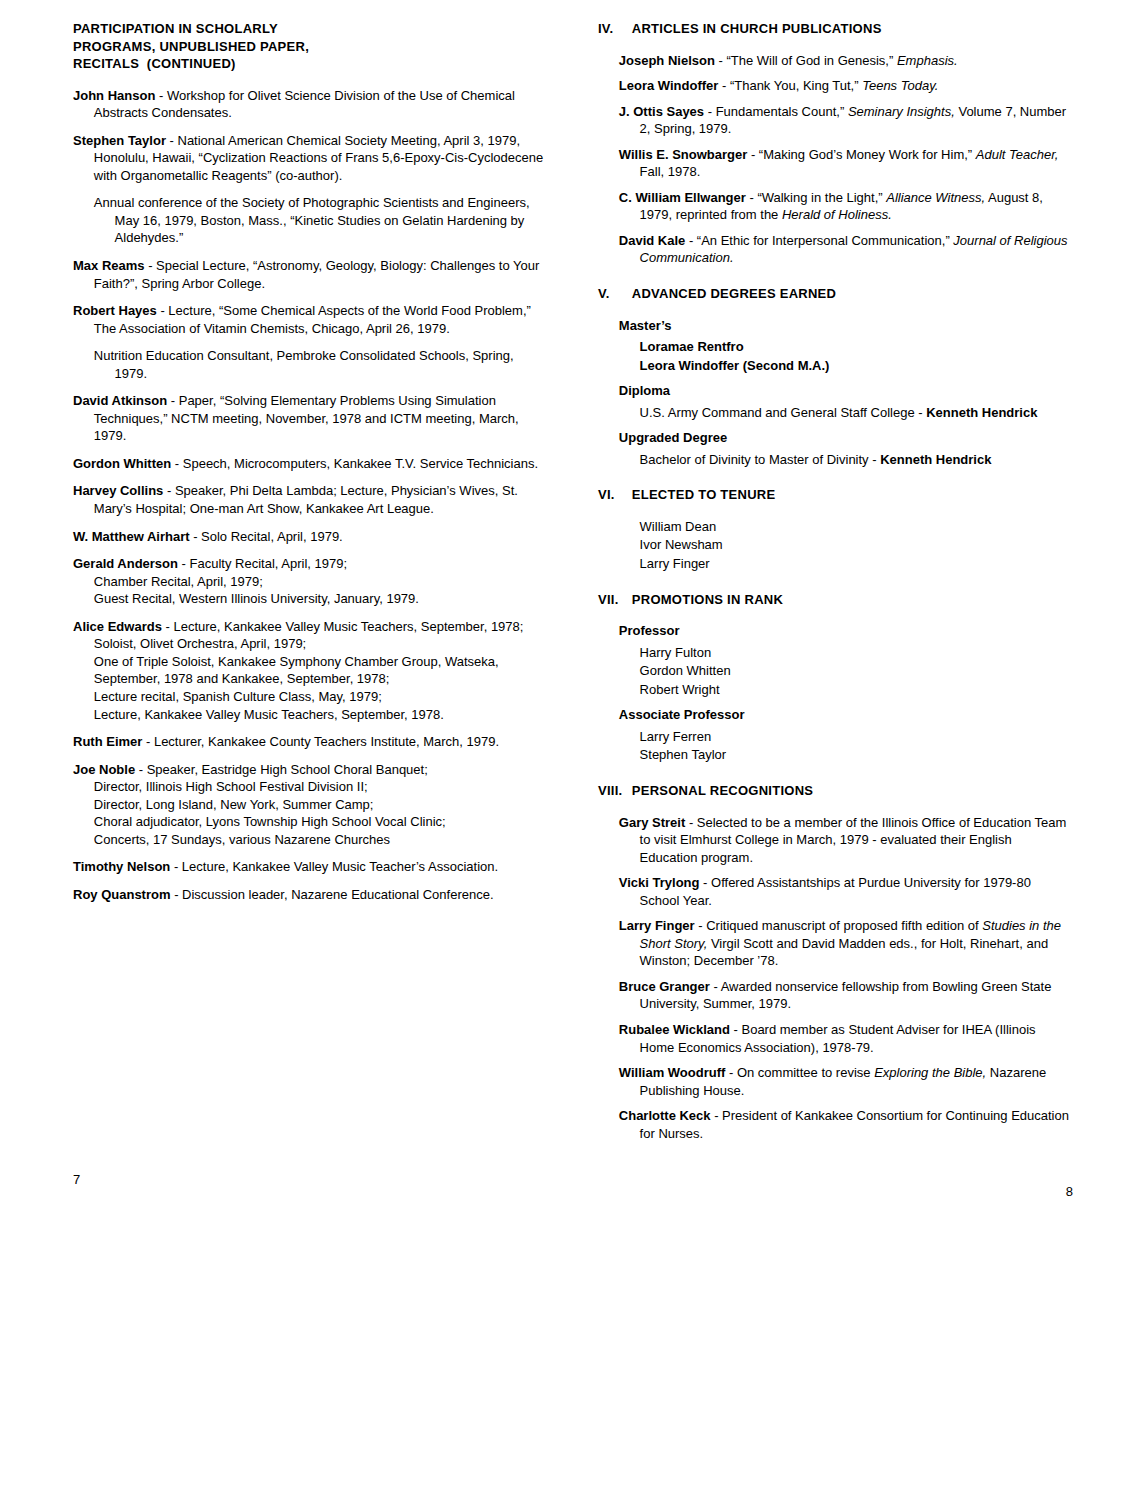PARTICIPATION IN SCHOLARLY
PROGRAMS, UNPUBLISHED PAPER,
RECITALS (continued)
John Hanson - Workshop for Olivet Science Division of the Use of Chemical Abstracts Condensates.
Stephen Taylor - National American Chemical Society Meeting, April 3, 1979, Honolulu, Hawaii, “Cyclization Reactions of Frans 5,6-Epoxy-Cis-Cyclodecene with Organometallic Reagents” (co-author).
Annual conference of the Society of Photographic Scientists and Engineers, May 16, 1979, Boston, Mass., “Kinetic Studies on Gelatin Hardening by Aldehydes.”
Max Reams - Special Lecture, “Astronomy, Geology, Biology: Challenges to Your Faith?”, Spring Arbor College.
Robert Hayes - Lecture, “Some Chemical Aspects of the World Food Problem,” The Association of Vitamin Chemists, Chicago, April 26, 1979.
Nutrition Education Consultant, Pembroke Consolidated Schools, Spring, 1979.
David Atkinson - Paper, “Solving Elementary Problems Using Simulation Techniques,” NCTM meeting, November, 1978 and ICTM meeting, March, 1979.
Gordon Whitten - Speech, Microcomputers, Kankakee T.V. Service Technicians.
Harvey Collins - Speaker, Phi Delta Lambda; Lecture, Physician’s Wives, St. Mary’s Hospital; One-man Art Show, Kankakee Art League.
W. Matthew Airhart - Solo Recital, April, 1979.
Gerald Anderson - Faculty Recital, April, 1979;
Chamber Recital, April, 1979;
Guest Recital, Western Illinois University, January, 1979.
Alice Edwards - Lecture, Kankakee Valley Music Teachers, September, 1978;
Soloist, Olivet Orchestra, April, 1979;
One of Triple Soloist, Kankakee Symphony Chamber Group, Watseka, September, 1978 and Kankakee, September, 1978;
Lecture recital, Spanish Culture Class, May, 1979;
Lecture, Kankakee Valley Music Teachers, September, 1978.
Ruth Eimer - Lecturer, Kankakee County Teachers Institute, March, 1979.
Joe Noble - Speaker, Eastridge High School Choral Banquet;
Director, Illinois High School Festival Division II;
Director, Long Island, New York, Summer Camp;
Choral adjudicator, Lyons Township High School Vocal Clinic;
Concerts, 17 Sundays, various Nazarene Churches
Timothy Nelson - Lecture, Kankakee Valley Music Teacher’s Association.
Roy Quanstrom - Discussion leader, Nazarene Educational Conference.
IV. ARTICLES IN CHURCH PUBLICATIONS
Joseph Nielson - “The Will of God in Genesis,” Emphasis.
Leora Windoffer - “Thank You, King Tut,” Teens Today.
J. Ottis Sayes - Fundamentals Count,” Seminary Insights, Volume 7, Number 2, Spring, 1979.
Willis E. Snowbarger - “Making God’s Money Work for Him,” Adult Teacher, Fall, 1978.
C. William Ellwanger - “Walking in the Light,” Alliance Witness, August 8, 1979, reprinted from the Herald of Holiness.
David Kale - “An Ethic for Interpersonal Communication,” Journal of Religious Communication.
V. ADVANCED DEGREES EARNED
Master’s
Loramae Rentfro
Leora Windoffer (Second M.A.)
Diploma
U.S. Army Command and General Staff College - Kenneth Hendrick
Upgraded Degree
Bachelor of Divinity to Master of Divinity - Kenneth Hendrick
VI. ELECTED TO TENURE
William Dean
Ivor Newsham
Larry Finger
VII. PROMOTIONS IN RANK
Professor
Harry Fulton
Gordon Whitten
Robert Wright
Associate Professor
Larry Ferren
Stephen Taylor
VIII. PERSONAL RECOGNITIONS
Gary Streit - Selected to be a member of the Illinois Office of Education Team to visit Elmhurst College in March, 1979 - evaluated their English Education program.
Vicki Trylong - Offered Assistantships at Purdue University for 1979-80 School Year.
Larry Finger - Critiqued manuscript of proposed fifth edition of Studies in the Short Story, Virgil Scott and David Madden eds., for Holt, Rinehart, and Winston; December ’78.
Bruce Granger - Awarded nonservice fellowship from Bowling Green State University, Summer, 1979.
Rubalee Wickland - Board member as Student Adviser for IHEA (Illinois Home Economics Association), 1978-79.
William Woodruff - On committee to revise Exploring the Bible, Nazarene Publishing House.
Charlotte Keck - President of Kankakee Consortium for Continuing Education for Nurses.
7
8